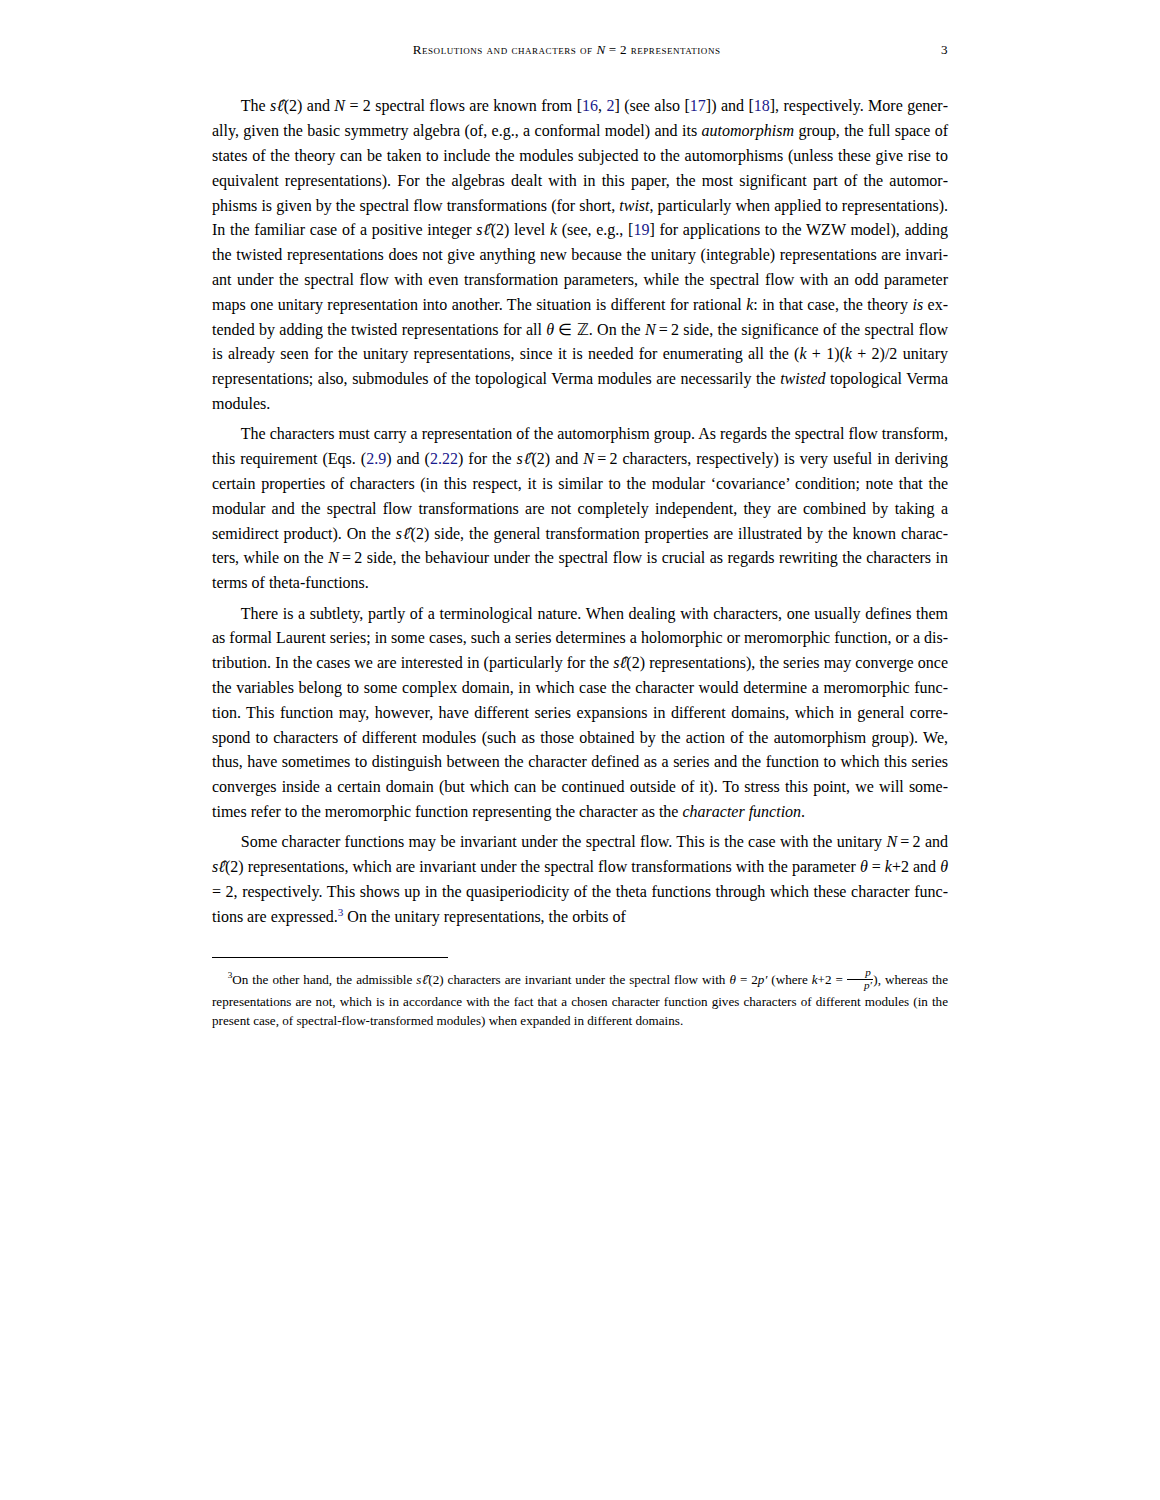Resolutions and characters of N = 2 representations 3
The sℓ̂(2) and N = 2 spectral flows are known from [16, 2] (see also [17]) and [18], respectively. More generally, given the basic symmetry algebra (of, e.g., a conformal model) and its automorphism group, the full space of states of the theory can be taken to include the modules subjected to the automorphisms (unless these give rise to equivalent representations). For the algebras dealt with in this paper, the most significant part of the automorphisms is given by the spectral flow transformations (for short, twist, particularly when applied to representations). In the familiar case of a positive integer sℓ̂(2) level k (see, e.g., [19] for applications to the WZW model), adding the twisted representations does not give anything new because the unitary (integrable) representations are invariant under the spectral flow with even transformation parameters, while the spectral flow with an odd parameter maps one unitary representation into another. The situation is different for rational k: in that case, the theory is extended by adding the twisted representations for all θ ∈ ℤ. On the N = 2 side, the significance of the spectral flow is already seen for the unitary representations, since it is needed for enumerating all the (k + 1)(k + 2)/2 unitary representations; also, submodules of the topological Verma modules are necessarily the twisted topological Verma modules.
The characters must carry a representation of the automorphism group. As regards the spectral flow transform, this requirement (Eqs. (2.9) and (2.22) for the sℓ̂(2) and N = 2 characters, respectively) is very useful in deriving certain properties of characters (in this respect, it is similar to the modular ‘covariance’ condition; note that the modular and the spectral flow transformations are not completely independent, they are combined by taking a semidirect product). On the sℓ̂(2) side, the general transformation properties are illustrated by the known characters, while on the N = 2 side, the behaviour under the spectral flow is crucial as regards rewriting the characters in terms of theta-functions.
There is a subtlety, partly of a terminological nature. When dealing with characters, one usually defines them as formal Laurent series; in some cases, such a series determines a holomorphic or meromorphic function, or a distribution. In the cases we are interested in (particularly for the sℓ̂(2) representations), the series may converge once the variables belong to some complex domain, in which case the character would determine a meromorphic function. This function may, however, have different series expansions in different domains, which in general correspond to characters of different modules (such as those obtained by the action of the automorphism group). We, thus, have sometimes to distinguish between the character defined as a series and the function to which this series converges inside a certain domain (but which can be continued outside of it). To stress this point, we will sometimes refer to the meromorphic function representing the character as the character function.
Some character functions may be invariant under the spectral flow. This is the case with the unitary N = 2 and sℓ̂(2) representations, which are invariant under the spectral flow transformations with the parameter θ = k+2 and θ = 2, respectively. This shows up in the quasiperiodicity of the theta functions through which these character functions are expressed.3 On the unitary representations, the orbits of
3On the other hand, the admissible sℓ̂(2) characters are invariant under the spectral flow with θ = 2p′ (where k+2 = pp′), whereas the representations are not, which is in accordance with the fact that a chosen character function gives characters of different modules (in the present case, of spectral-flow-transformed modules) when expanded in different domains.